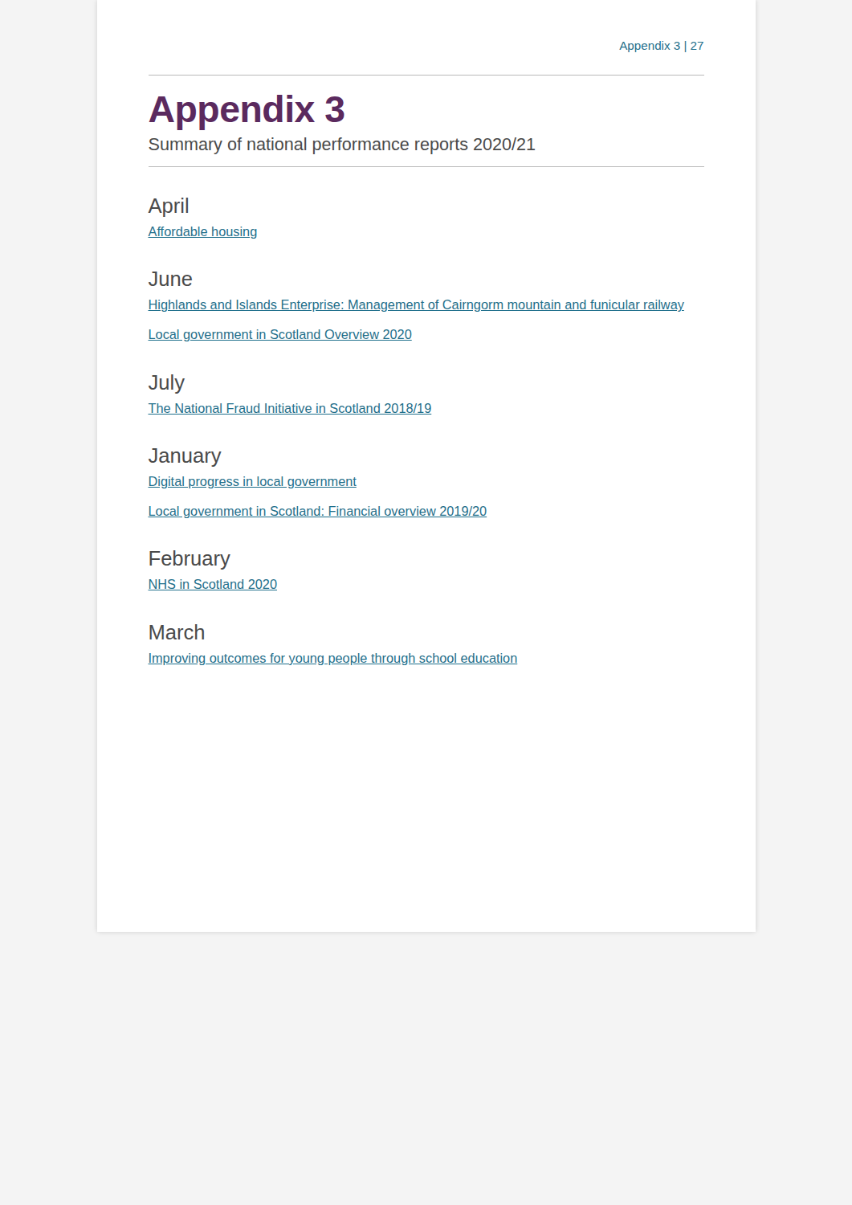Appendix 3 | 27
Appendix 3
Summary of national performance reports 2020/21
April
Affordable housing
June
Highlands and Islands Enterprise: Management of Cairngorm mountain and funicular railway
Local government in Scotland Overview 2020
July
The National Fraud Initiative in Scotland 2018/19
January
Digital progress in local government
Local government in Scotland: Financial overview 2019/20
February
NHS in Scotland 2020
March
Improving outcomes for young people through school education